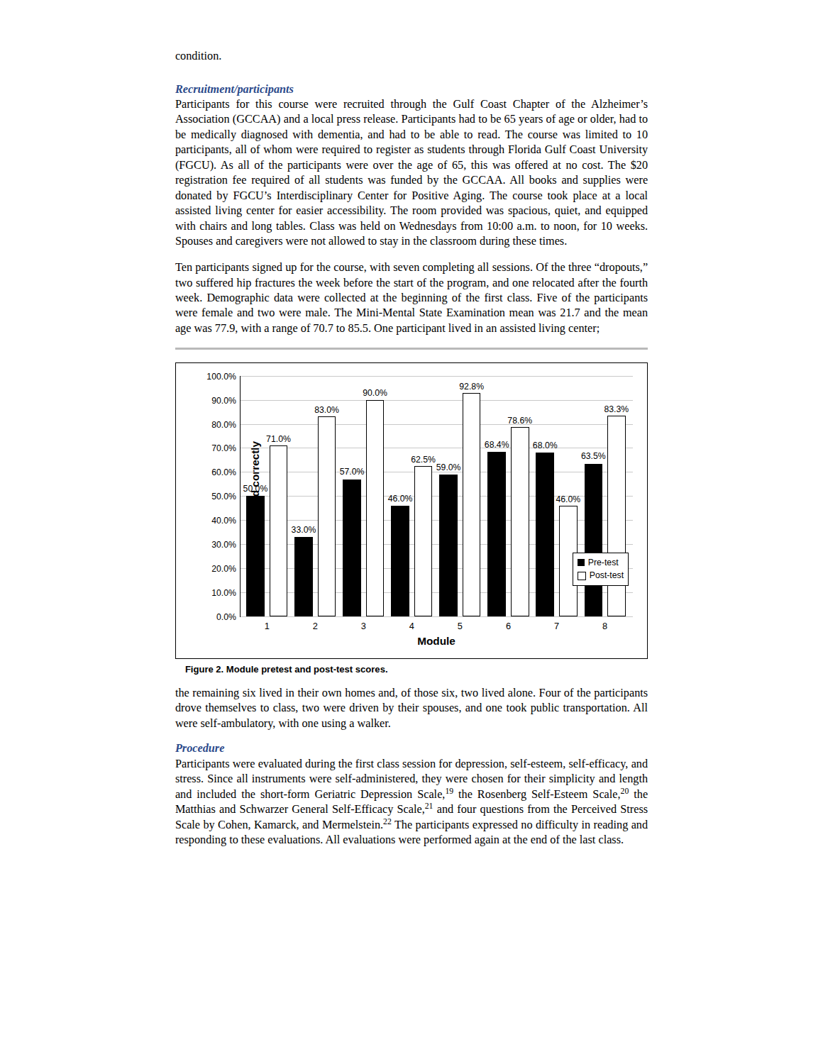condition.
Recruitment/participants
Participants for this course were recruited through the Gulf Coast Chapter of the Alzheimer’s Association (GCCAA) and a local press release. Participants had to be 65 years of age or older, had to be medically diagnosed with dementia, and had to be able to read. The course was limited to 10 participants, all of whom were required to register as students through Florida Gulf Coast University (FGCU). As all of the participants were over the age of 65, this was offered at no cost. The $20 registration fee required of all students was funded by the GCCAA. All books and supplies were donated by FGCU’s Interdisciplinary Center for Positive Aging. The course took place at a local assisted living center for easier accessibility. The room provided was spacious, quiet, and equipped with chairs and long tables. Class was held on Wednesdays from 10:00 a.m. to noon, for 10 weeks. Spouses and caregivers were not allowed to stay in the classroom during these times.
Ten participants signed up for the course, with seven completing all sessions. Of the three “dropouts,” two suffered hip fractures the week before the start of the program, and one relocated after the fourth week. Demographic data were collected at the beginning of the first class. Five of the participants were female and two were male. The Mini-Mental State Examination mean was 21.7 and the mean age was 77.9, with a range of 70.7 to 85.5. One participant lived in an assisted living center;
Percent answered correctly
100.0%
90.0%
80.0%
70.0%
60.0%
50.0%
40.0%
30.0%
20.0%
10.0%
0.0%
50.0%
71.0%
1
33.0%
83.0%
2
57.0%
90.0%
3
46.0%
62.5%
4
59.0%
92.8%
5
68.4%
78.6%
6
68.0%
46.0%
7
63.5%
83.3%
8
Pre-test
Post-test
Module
Figure 2. Module pretest and post-test scores.
the remaining six lived in their own homes and, of those six, two lived alone. Four of the participants drove themselves to class, two were driven by their spouses, and one took public transportation. All were self-ambulatory, with one using a walker.
Procedure
Participants were evaluated during the first class session for depression, self-esteem, self-efficacy, and stress. Since all instruments were self-administered, they were chosen for their simplicity and length and included the short-form Geriatric Depression Scale,19 the Rosenberg Self-Esteem Scale,20 the Matthias and Schwarzer General Self-Efficacy Scale,21 and four questions from the Perceived Stress Scale by Cohen, Kamarck, and Mermelstein.22 The participants expressed no difficulty in reading and responding to these evaluations. All evaluations were performed again at the end of the last class.